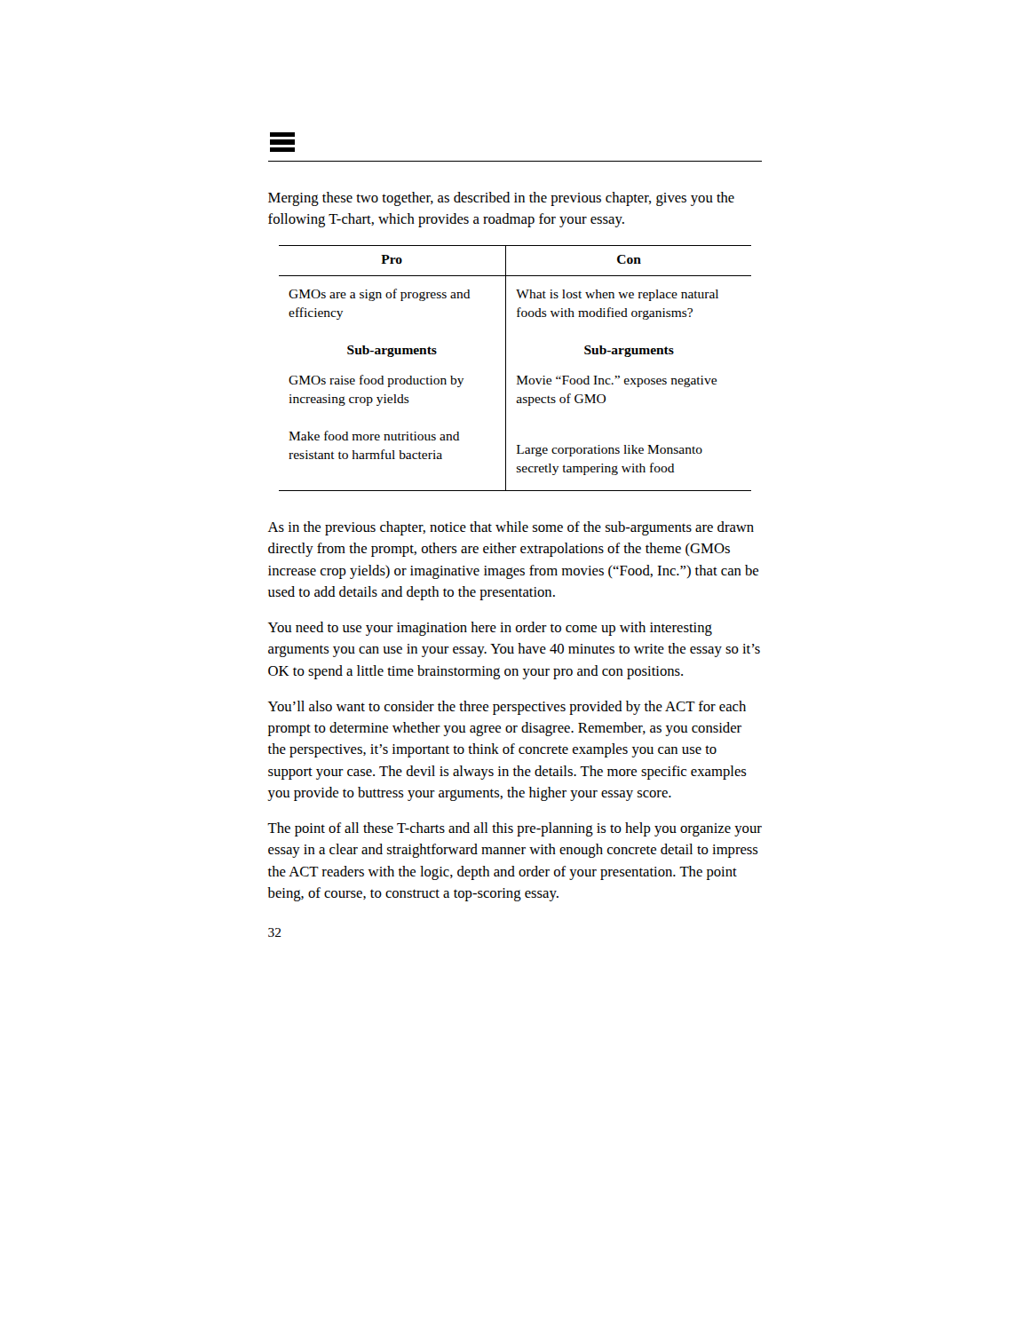Merging these two together, as described in the previous chapter, gives you the following T-chart, which provides a roadmap for your essay.
| Pro | Con |
| --- | --- |
| GMOs are a sign of progress and efficiency Sub-arguments GMOs raise food production by increasing crop yields Make food more nutritious and resistant to harmful bacteria | What is lost when we replace natural foods with modified organisms? Sub-arguments Movie “Food Inc.” exposes negative aspects of GMO Large corporations like Monsanto secretly tampering with food |
As in the previous chapter, notice that while some of the sub-arguments are drawn directly from the prompt, others are either extrapolations of the theme (GMOs increase crop yields) or imaginative images from movies (“Food, Inc.”) that can be used to add details and depth to the presentation.
You need to use your imagination here in order to come up with interesting arguments you can use in your essay. You have 40 minutes to write the essay so it’s OK to spend a little time brainstorming on your pro and con positions.
You’ll also want to consider the three perspectives provided by the ACT for each prompt to determine whether you agree or disagree. Remember, as you consider the perspectives, it’s important to think of concrete examples you can use to support your case. The devil is always in the details. The more specific examples you provide to buttress your arguments, the higher your essay score.
The point of all these T-charts and all this pre-planning is to help you organize your essay in a clear and straightforward manner with enough concrete detail to impress the ACT readers with the logic, depth and order of your presentation. The point being, of course, to construct a top-scoring essay.
32